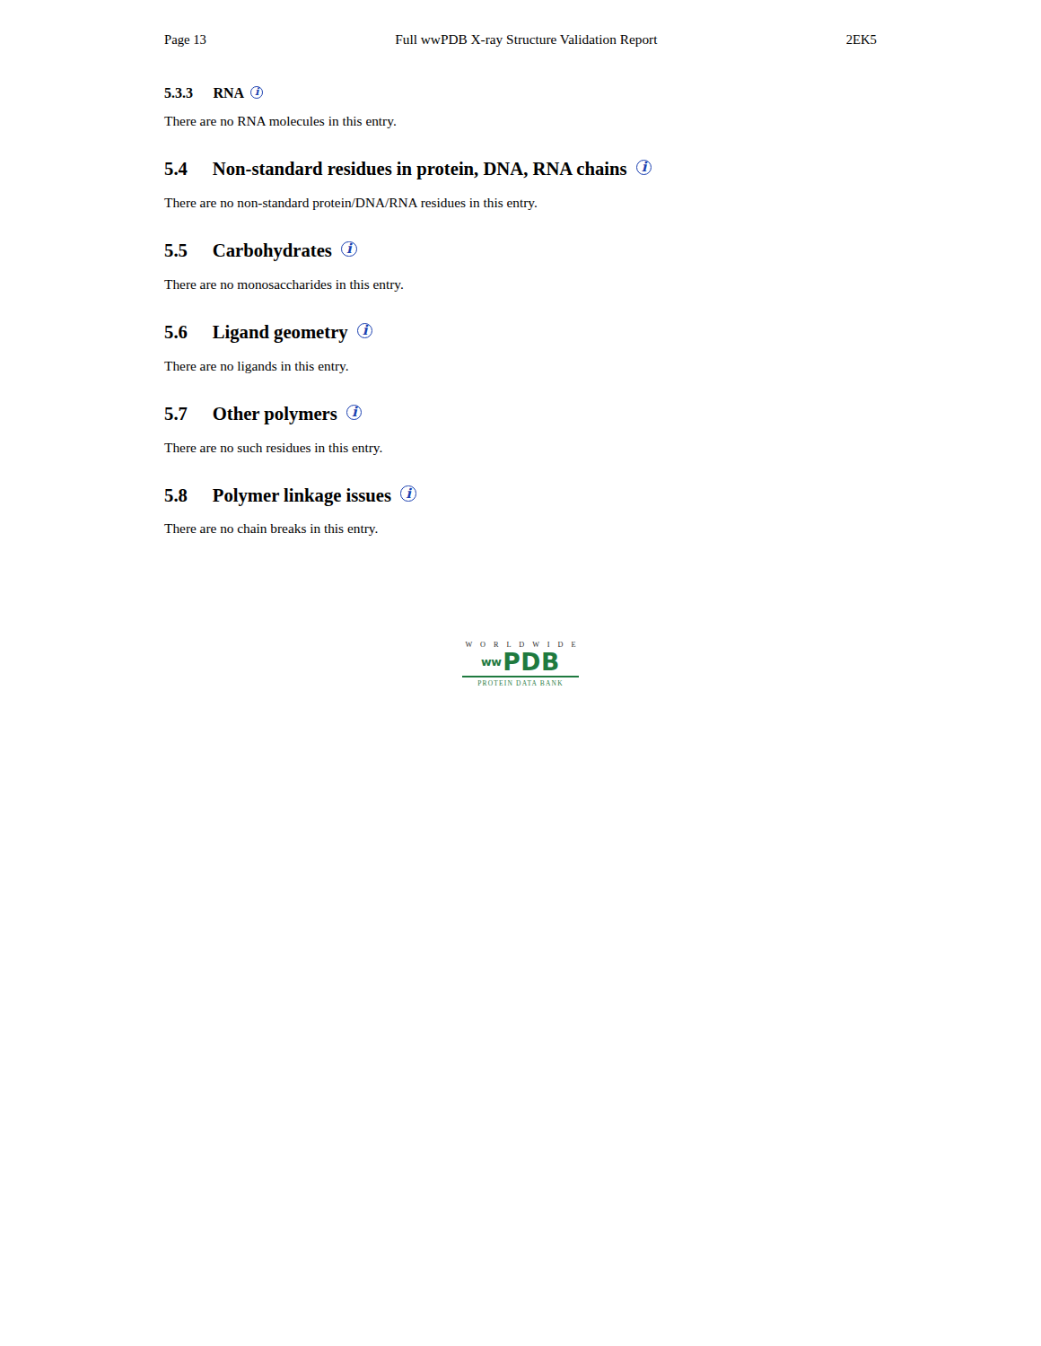Page 13
Full wwPDB X-ray Structure Validation Report
2EK5
5.3.3 RNA i
There are no RNA molecules in this entry.
5.4 Non-standard residues in protein, DNA, RNA chains i
There are no non-standard protein/DNA/RNA residues in this entry.
5.5 Carbohydrates i
There are no monosaccharides in this entry.
5.6 Ligand geometry i
There are no ligands in this entry.
5.7 Other polymers i
There are no such residues in this entry.
5.8 Polymer linkage issues i
There are no chain breaks in this entry.
W O R L D W I D E
ww PDB
PROTEIN DATA BANK